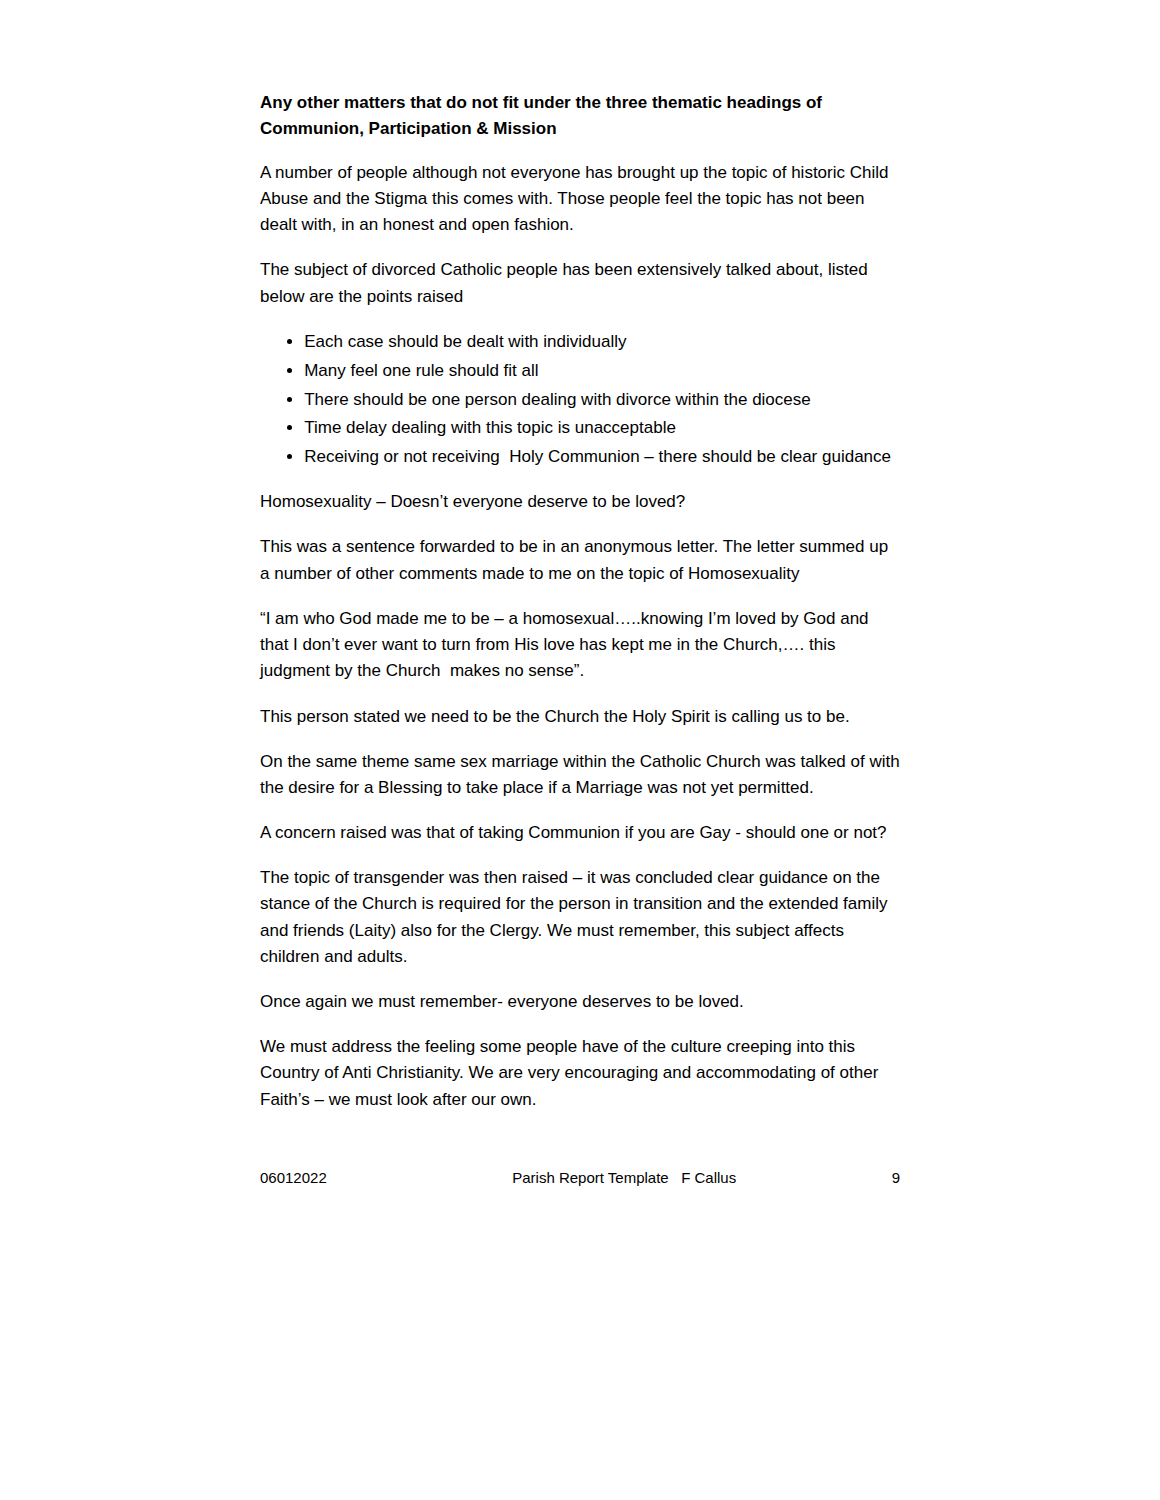Any other matters that do not fit under the three thematic headings of Communion, Participation & Mission
A number of people although not everyone has brought up the topic of historic Child Abuse and the Stigma this comes with. Those people feel the topic has not been dealt with, in an honest and open fashion.
The subject of divorced Catholic people has been extensively talked about, listed below are the points raised
Each case should be dealt with individually
Many feel one rule should fit all
There should be one person dealing with divorce within the diocese
Time delay dealing with this topic is unacceptable
Receiving or not receiving Holy Communion – there should be clear guidance
Homosexuality – Doesn’t everyone deserve to be loved?
This was a sentence forwarded to be in an anonymous letter. The letter summed up a number of other comments made to me on the topic of Homosexuality
“I am who God made me to be – a homosexual…..knowing I’m loved by God and that I don’t ever want to turn from His love has kept me in the Church,…. this judgment by the Church makes no sense”.
This person stated we need to be the Church the Holy Spirit is calling us to be.
On the same theme same sex marriage within the Catholic Church was talked of with the desire for a Blessing to take place if a Marriage was not yet permitted.
A concern raised was that of taking Communion if you are Gay - should one or not?
The topic of transgender was then raised – it was concluded clear guidance on the stance of the Church is required for the person in transition and the extended family and friends (Laity) also for the Clergy. We must remember, this subject affects children and adults.
Once again we must remember- everyone deserves to be loved.
We must address the feeling some people have of the culture creeping into this Country of Anti Christianity. We are very encouraging and accommodating of other Faith’s – we must look after our own.
06012022 Parish Report Template F Callus 9